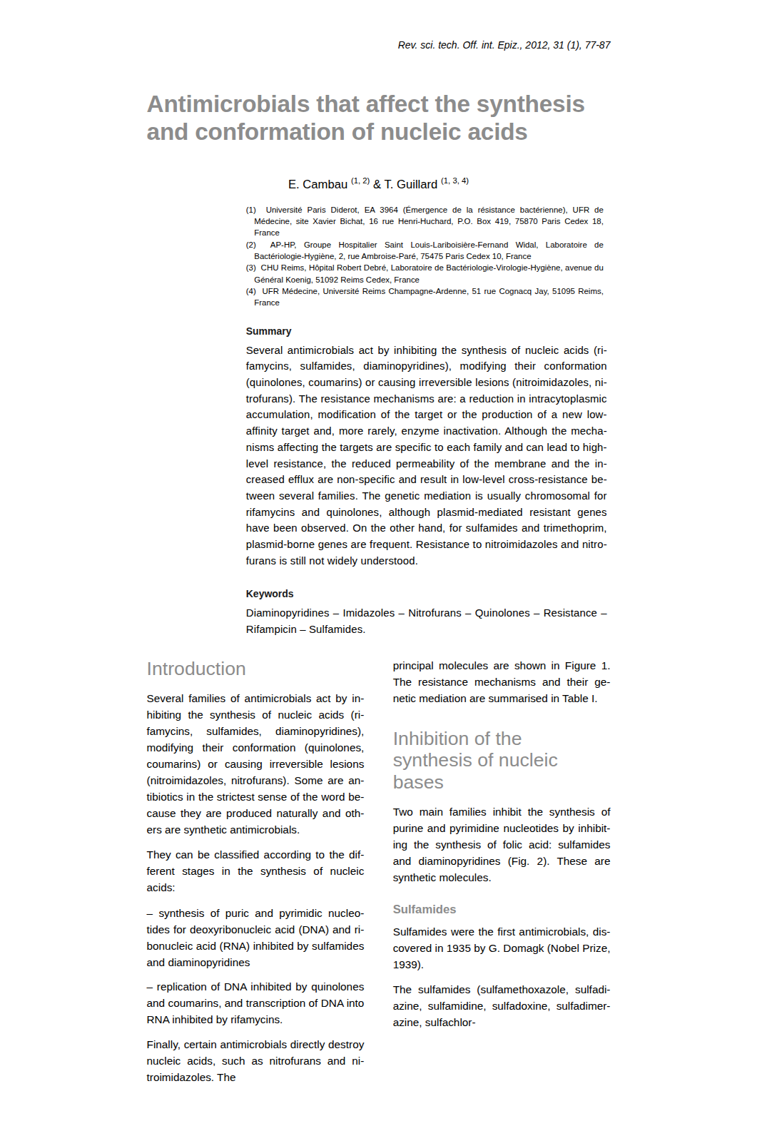Rev. sci. tech. Off. int. Epiz., 2012, 31 (1), 77-87
Antimicrobials that affect the synthesis
and conformation of nucleic acids
E. Cambau (1, 2) & T. Guillard (1, 3, 4)
(1) Université Paris Diderot, EA 3964 (Émergence de la résistance bactérienne), UFR de Médecine, site Xavier Bichat, 16 rue Henri-Huchard, P.O. Box 419, 75870 Paris Cedex 18, France
(2) AP-HP, Groupe Hospitalier Saint Louis-Lariboisière-Fernand Widal, Laboratoire de Bactériologie-Hygiène, 2, rue Ambroise-Paré, 75475 Paris Cedex 10, France
(3) CHU Reims, Hôpital Robert Debré, Laboratoire de Bactériologie-Virologie-Hygiène, avenue du Général Koenig, 51092 Reims Cedex, France
(4) UFR Médecine, Université Reims Champagne-Ardenne, 51 rue Cognacq Jay, 51095 Reims, France
Summary
Several antimicrobials act by inhibiting the synthesis of nucleic acids (rifamycins, sulfamides, diaminopyridines), modifying their conformation (quinolones, coumarins) or causing irreversible lesions (nitroimidazoles, nitrofurans). The resistance mechanisms are: a reduction in intracytoplasmic accumulation, modification of the target or the production of a new low-affinity target and, more rarely, enzyme inactivation. Although the mechanisms affecting the targets are specific to each family and can lead to high-level resistance, the reduced permeability of the membrane and the increased efflux are non-specific and result in low-level cross-resistance between several families. The genetic mediation is usually chromosomal for rifamycins and quinolones, although plasmid-mediated resistant genes have been observed. On the other hand, for sulfamides and trimethoprim, plasmid-borne genes are frequent. Resistance to nitroimidazoles and nitrofurans is still not widely understood.
Keywords
Diaminopyridines – Imidazoles – Nitrofurans – Quinolones – Resistance – Rifampicin – Sulfamides.
Introduction
Several families of antimicrobials act by inhibiting the synthesis of nucleic acids (rifamycins, sulfamides, diaminopyridines), modifying their conformation (quinolones, coumarins) or causing irreversible lesions (nitroimidazoles, nitrofurans). Some are antibiotics in the strictest sense of the word because they are produced naturally and others are synthetic antimicrobials.
They can be classified according to the different stages in the synthesis of nucleic acids:
– synthesis of puric and pyrimidic nucleotides for deoxyribonucleic acid (DNA) and ribonucleic acid (RNA) inhibited by sulfamides and diaminopyridines
– replication of DNA inhibited by quinolones and coumarins, and transcription of DNA into RNA inhibited by rifamycins.
Finally, certain antimicrobials directly destroy nucleic acids, such as nitrofurans and nitroimidazoles. The
principal molecules are shown in Figure 1. The resistance mechanisms and their genetic mediation are summarised in Table I.
Inhibition of the
synthesis of nucleic bases
Two main families inhibit the synthesis of purine and pyrimidine nucleotides by inhibiting the synthesis of folic acid: sulfamides and diaminopyridines (Fig. 2). These are synthetic molecules.
Sulfamides
Sulfamides were the first antimicrobials, discovered in 1935 by G. Domagk (Nobel Prize, 1939).
The sulfamides (sulfamethoxazole, sulfadiazine, sulfamidine, sulfadoxine, sulfadimerazine, sulfachlor-